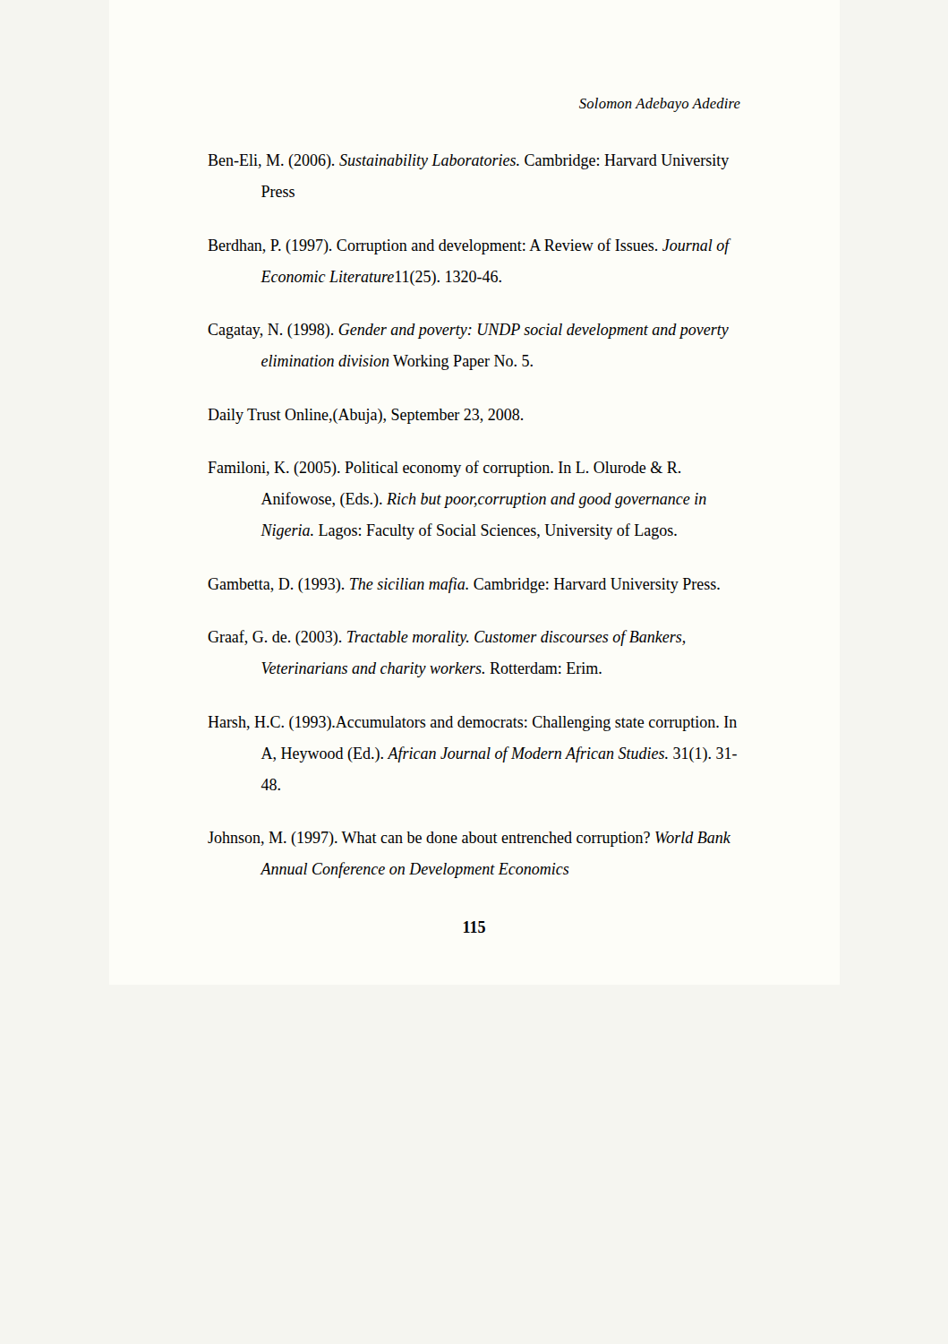Solomon Adebayo Adedire
Ben-Eli, M. (2006). Sustainability Laboratories. Cambridge: Harvard University Press
Berdhan, P. (1997). Corruption and development: A Review of Issues. Journal of Economic Literature11(25). 1320-46.
Cagatay, N. (1998). Gender and poverty: UNDP social development and poverty elimination division Working Paper No. 5.
Daily Trust Online,(Abuja), September 23, 2008.
Familoni, K. (2005). Political economy of corruption. In L. Olurode & R. Anifowose, (Eds.). Rich but poor,corruption and good governance in Nigeria. Lagos: Faculty of Social Sciences, University of Lagos.
Gambetta, D. (1993). The sicilian mafia. Cambridge: Harvard University Press.
Graaf, G. de. (2003). Tractable morality. Customer discourses of Bankers, Veterinarians and charity workers. Rotterdam: Erim.
Harsh, H.C. (1993).Accumulators and democrats: Challenging state corruption. In A, Heywood (Ed.). African Journal of Modern African Studies. 31(1). 31-48.
Johnson, M. (1997). What can be done about entrenched corruption? World Bank Annual Conference on Development Economics
115